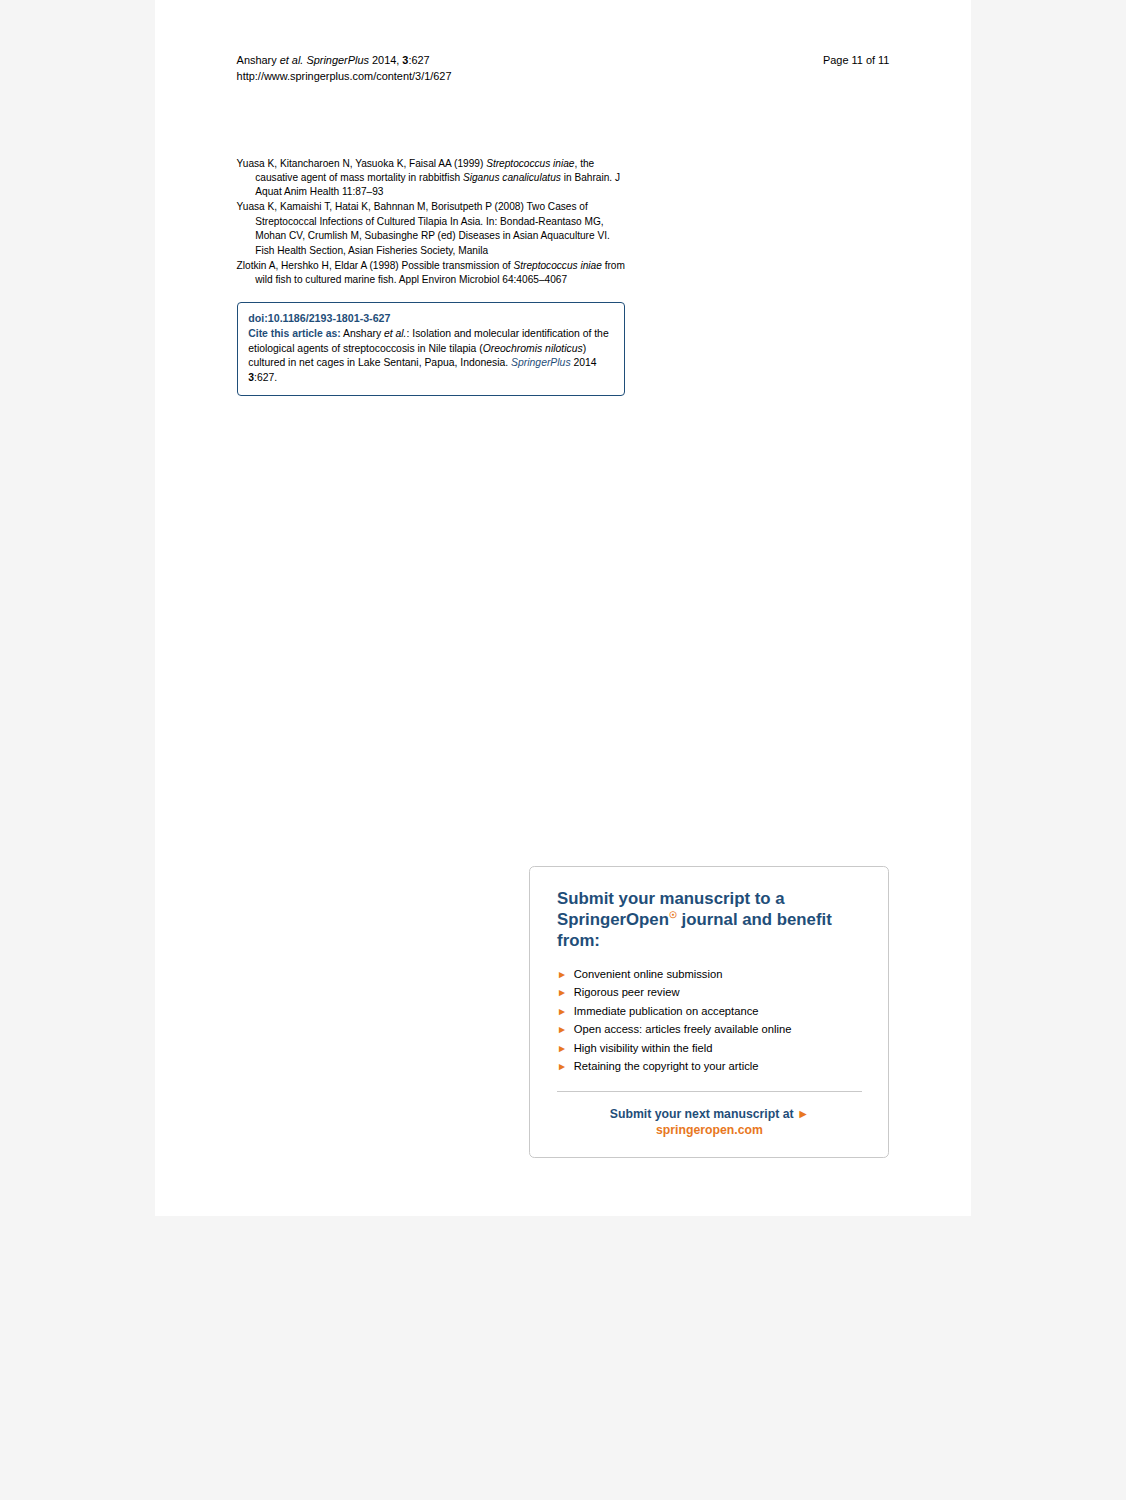Anshary et al. SpringerPlus 2014, 3:627
http://www.springerplus.com/content/3/1/627
Page 11 of 11
Yuasa K, Kitancharoen N, Yasuoka K, Faisal AA (1999) Streptococcus iniae, the causative agent of mass mortality in rabbitfish Siganus canaliculatus in Bahrain. J Aquat Anim Health 11:87–93
Yuasa K, Kamaishi T, Hatai K, Bahnnan M, Borisutpeth P (2008) Two Cases of Streptococcal Infections of Cultured Tilapia In Asia. In: Bondad-Reantaso MG, Mohan CV, Crumlish M, Subasinghe RP (ed) Diseases in Asian Aquaculture VI. Fish Health Section, Asian Fisheries Society, Manila
Zlotkin A, Hershko H, Eldar A (1998) Possible transmission of Streptococcus iniae from wild fish to cultured marine fish. Appl Environ Microbiol 64:4065–4067
doi:10.1186/2193-1801-3-627
Cite this article as: Anshary et al.: Isolation and molecular identification of the etiological agents of streptococcosis in Nile tilapia (Oreochromis niloticus) cultured in net cages in Lake Sentani, Papua, Indonesia. SpringerPlus 2014 3:627.
Submit your manuscript to a SpringerOpen☉ journal and benefit from:
►Convenient online submission
►Rigorous peer review
►Immediate publication on acceptance
►Open access: articles freely available online
►High visibility within the field
►Retaining the copyright to your article
Submit your next manuscript at ► springeropen.com